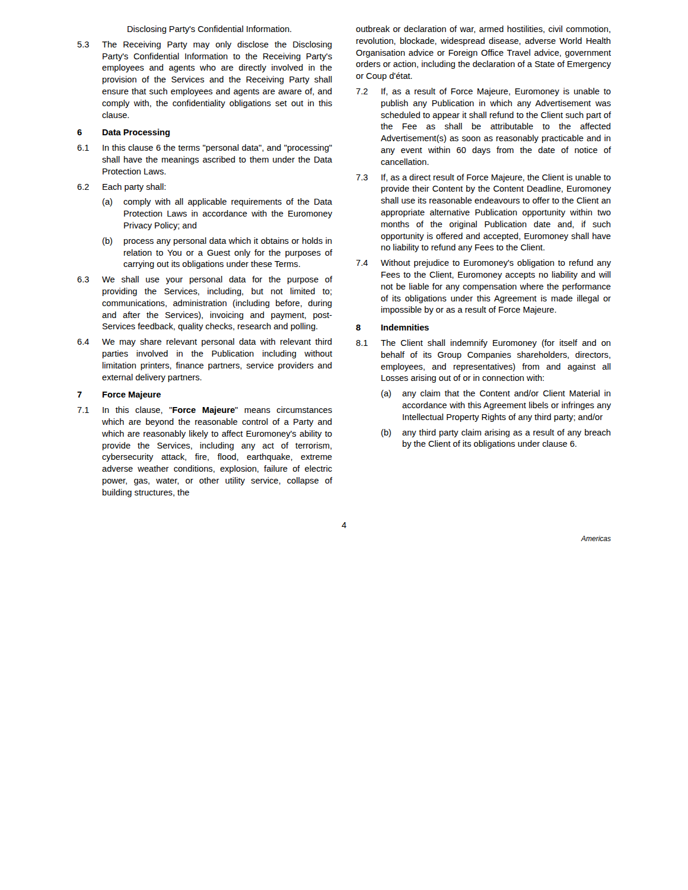Disclosing Party's Confidential Information.
5.3
The Receiving Party may only disclose the Disclosing Party's Confidential Information to the Receiving Party's employees and agents who are directly involved in the provision of the Services and the Receiving Party shall ensure that such employees and agents are aware of, and comply with, the confidentiality obligations set out in this clause.
6
Data Processing
6.1
In this clause 6 the terms "personal data", and "processing" shall have the meanings ascribed to them under the Data Protection Laws.
6.2
Each party shall:
(a)
comply with all applicable requirements of the Data Protection Laws in accordance with the Euromoney Privacy Policy; and
(b)
process any personal data which it obtains or holds in relation to You or a Guest only for the purposes of carrying out its obligations under these Terms.
6.3
We shall use your personal data for the purpose of providing the Services, including, but not limited to; communications, administration (including before, during and after the Services), invoicing and payment, post-Services feedback, quality checks, research and polling.
6.4
We may share relevant personal data with relevant third parties involved in the Publication including without limitation printers, finance partners, service providers and external delivery partners.
7
Force Majeure
7.1
In this clause, "Force Majeure" means circumstances which are beyond the reasonable control of a Party and which are reasonably likely to affect Euromoney's ability to provide the Services, including any act of terrorism, cybersecurity attack, fire, flood, earthquake, extreme adverse weather conditions, explosion, failure of electric power, gas, water, or other utility service, collapse of building structures, the
outbreak or declaration of war, armed hostilities, civil commotion, revolution, blockade, widespread disease, adverse World Health Organisation advice or Foreign Office Travel advice, government orders or action, including the declaration of a State of Emergency or Coup d'état.
7.2
If, as a result of Force Majeure, Euromoney is unable to publish any Publication in which any Advertisement was scheduled to appear it shall refund to the Client such part of the Fee as shall be attributable to the affected Advertisement(s) as soon as reasonably practicable and in any event within 60 days from the date of notice of cancellation.
7.3
If, as a direct result of Force Majeure, the Client is unable to provide their Content by the Content Deadline, Euromoney shall use its reasonable endeavours to offer to the Client an appropriate alternative Publication opportunity within two months of the original Publication date and, if such opportunity is offered and accepted, Euromoney shall have no liability to refund any Fees to the Client.
7.4
Without prejudice to Euromoney's obligation to refund any Fees to the Client, Euromoney accepts no liability and will not be liable for any compensation where the performance of its obligations under this Agreement is made illegal or impossible by or as a result of Force Majeure.
8
Indemnities
8.1
The Client shall indemnify Euromoney (for itself and on behalf of its Group Companies shareholders, directors, employees, and representatives) from and against all Losses arising out of or in connection with:
(a)
any claim that the Content and/or Client Material in accordance with this Agreement libels or infringes any Intellectual Property Rights of any third party; and/or
(b)
any third party claim arising as a result of any breach by the Client of its obligations under clause 6.
4
Americas